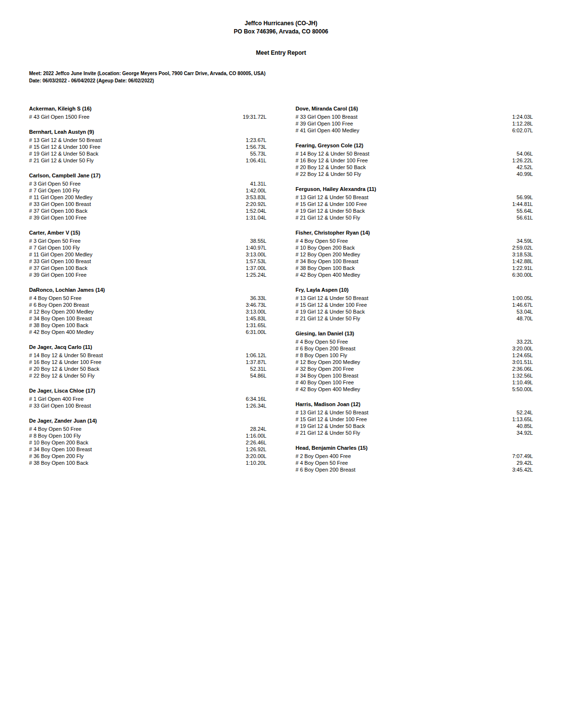Jeffco Hurricanes (CO-JH)
PO Box 746396, Arvada, CO 80006
Meet Entry Report
Meet: 2022 Jeffco June Invite (Location: George Meyers Pool, 7900 Carr Drive, Arvada, CO 80005, USA)
Date: 06/03/2022 - 06/04/2022 (Ageup Date: 06/02/2022)
Ackerman, Kileigh S (16)
| # 43 Girl Open 1500 Free | 19:31.72L |
Bernhart, Leah Austyn (9)
| # 13 Girl 12 & Under 50 Breast | 1:23.67L |
| # 15 Girl 12 & Under 100 Free | 1:56.73L |
| # 19 Girl 12 & Under 50 Back | 55.73L |
| # 21 Girl 12 & Under 50 Fly | 1:06.41L |
Carlson, Campbell Jane (17)
| # 3 Girl Open 50 Free | 41.31L |
| # 7 Girl Open 100 Fly | 1:42.00L |
| # 11 Girl Open 200 Medley | 3:53.83L |
| # 33 Girl Open 100 Breast | 2:20.92L |
| # 37 Girl Open 100 Back | 1:52.04L |
| # 39 Girl Open 100 Free | 1:31.04L |
Carter, Amber V (15)
| # 3 Girl Open 50 Free | 38.55L |
| # 7 Girl Open 100 Fly | 1:40.97L |
| # 11 Girl Open 200 Medley | 3:13.00L |
| # 33 Girl Open 100 Breast | 1:57.53L |
| # 37 Girl Open 100 Back | 1:37.00L |
| # 39 Girl Open 100 Free | 1:25.24L |
DaRonco, Lochlan James (14)
| # 4 Boy Open 50 Free | 36.33L |
| # 6 Boy Open 200 Breast | 3:46.73L |
| # 12 Boy Open 200 Medley | 3:13.00L |
| # 34 Boy Open 100 Breast | 1:45.83L |
| # 38 Boy Open 100 Back | 1:31.65L |
| # 42 Boy Open 400 Medley | 6:31.00L |
De Jager, Jacq Carlo (11)
| # 14 Boy 12 & Under 50 Breast | 1:06.12L |
| # 16 Boy 12 & Under 100 Free | 1:37.87L |
| # 20 Boy 12 & Under 50 Back | 52.31L |
| # 22 Boy 12 & Under 50 Fly | 54.86L |
De Jager, Lisca Chloe (17)
| # 1 Girl Open 400 Free | 6:34.16L |
| # 33 Girl Open 100 Breast | 1:26.34L |
De Jager, Zander Juan (14)
| # 4 Boy Open 50 Free | 28.24L |
| # 8 Boy Open 100 Fly | 1:16.00L |
| # 10 Boy Open 200 Back | 2:26.46L |
| # 34 Boy Open 100 Breast | 1:26.92L |
| # 36 Boy Open 200 Fly | 3:20.00L |
| # 38 Boy Open 100 Back | 1:10.20L |
Dove, Miranda Carol (16)
| # 33 Girl Open 100 Breast | 1:24.03L |
| # 39 Girl Open 100 Free | 1:12.28L |
| # 41 Girl Open 400 Medley | 6:02.07L |
Fearing, Greyson Cole (12)
| # 14 Boy 12 & Under 50 Breast | 54.06L |
| # 16 Boy 12 & Under 100 Free | 1:26.22L |
| # 20 Boy 12 & Under 50 Back | 42.52L |
| # 22 Boy 12 & Under 50 Fly | 40.99L |
Ferguson, Hailey Alexandra (11)
| # 13 Girl 12 & Under 50 Breast | 56.99L |
| # 15 Girl 12 & Under 100 Free | 1:44.81L |
| # 19 Girl 12 & Under 50 Back | 55.64L |
| # 21 Girl 12 & Under 50 Fly | 56.61L |
Fisher, Christopher Ryan (14)
| # 4 Boy Open 50 Free | 34.59L |
| # 10 Boy Open 200 Back | 2:59.02L |
| # 12 Boy Open 200 Medley | 3:18.53L |
| # 34 Boy Open 100 Breast | 1:42.88L |
| # 38 Boy Open 100 Back | 1:22.91L |
| # 42 Boy Open 400 Medley | 6:30.00L |
Fry, Layla Aspen (10)
| # 13 Girl 12 & Under 50 Breast | 1:00.05L |
| # 15 Girl 12 & Under 100 Free | 1:46.67L |
| # 19 Girl 12 & Under 50 Back | 53.04L |
| # 21 Girl 12 & Under 50 Fly | 48.70L |
Giesing, Ian Daniel (13)
| # 4 Boy Open 50 Free | 33.22L |
| # 6 Boy Open 200 Breast | 3:20.00L |
| # 8 Boy Open 100 Fly | 1:24.65L |
| # 12 Boy Open 200 Medley | 3:01.51L |
| # 32 Boy Open 200 Free | 2:36.06L |
| # 34 Boy Open 100 Breast | 1:32.56L |
| # 40 Boy Open 100 Free | 1:10.49L |
| # 42 Boy Open 400 Medley | 5:50.00L |
Harris, Madison Joan (12)
| # 13 Girl 12 & Under 50 Breast | 52.24L |
| # 15 Girl 12 & Under 100 Free | 1:13.65L |
| # 19 Girl 12 & Under 50 Back | 40.85L |
| # 21 Girl 12 & Under 50 Fly | 34.92L |
Head, Benjamin Charles (15)
| # 2 Boy Open 400 Free | 7:07.49L |
| # 4 Boy Open 50 Free | 29.42L |
| # 6 Boy Open 200 Breast | 3:45.42L |